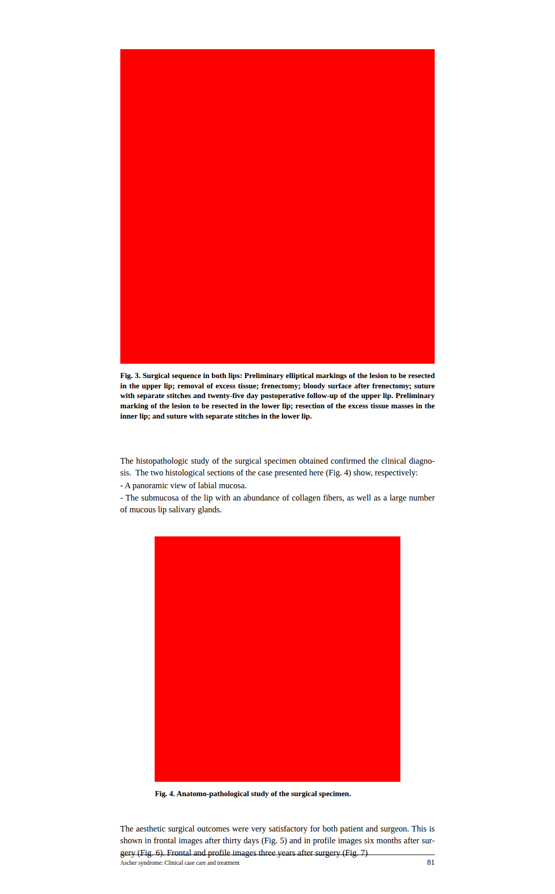Fig. 3. Surgical sequence in both lips: Preliminary elliptical markings of the lesion to be resected in the upper lip; removal of excess tissue; frenectomy; bloody surface after frenectomy; suture with separate stitches and twenty-five day postoperative follow-up of the upper lip. Preliminary marking of the lesion to be resected in the lower lip; resection of the excess tissue masses in the inner lip; and suture with separate stitches in the lower lip.
The histopathologic study of the surgical specimen obtained confirmed the clinical diagnosis. The two histological sections of the case presented here (Fig. 4) show, respectively:
- A panoramic view of labial mucosa.
- The submucosa of the lip with an abundance of collagen fibers, as well as a large number of mucous lip salivary glands.
Fig. 4. Anatomo-pathological study of the surgical specimen.
The aesthetic surgical outcomes were very satisfactory for both patient and surgeon. This is shown in frontal images after thirty days (Fig. 5) and in profile images six months after surgery (Fig. 6). Frontal and profile images three years after surgery (Fig. 7)
Ascher syndrome: Clinical case care and treatment 81